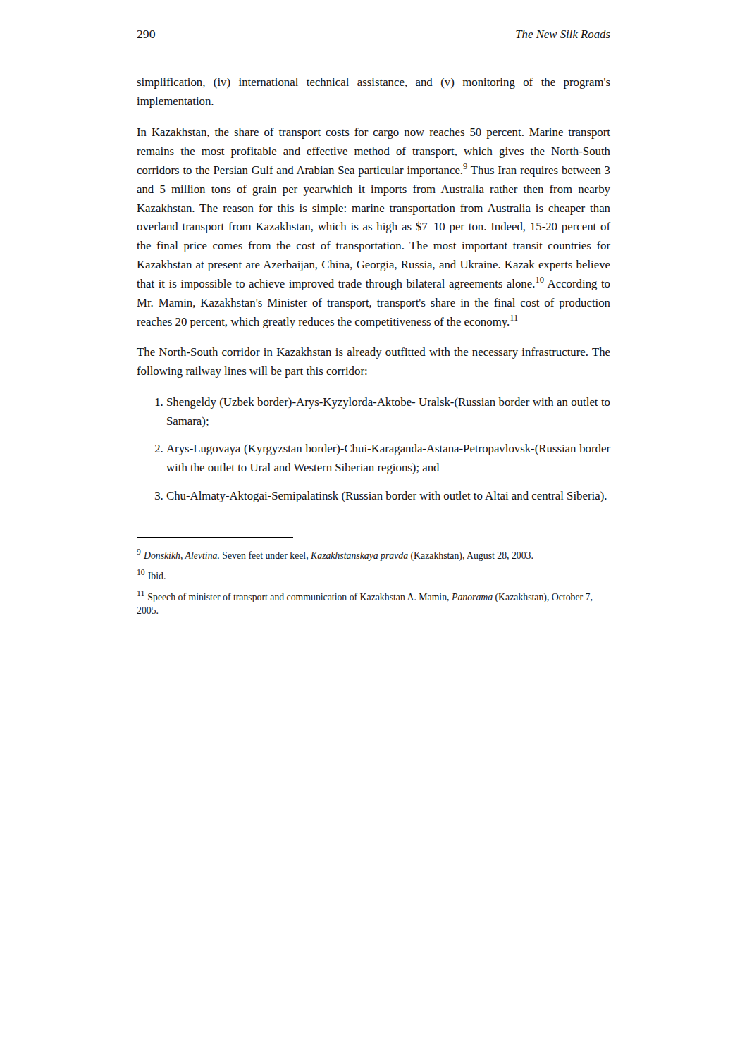290 The New Silk Roads
simplification, (iv) international technical assistance, and (v) monitoring of the program's implementation.
In Kazakhstan, the share of transport costs for cargo now reaches 50 percent. Marine transport remains the most profitable and effective method of transport, which gives the North-South corridors to the Persian Gulf and Arabian Sea particular importance.9 Thus Iran requires between 3 and 5 million tons of grain per yearwhich it imports from Australia rather then from nearby Kazakhstan. The reason for this is simple: marine transportation from Australia is cheaper than overland transport from Kazakhstan, which is as high as $7–10 per ton. Indeed, 15-20 percent of the final price comes from the cost of transportation. The most important transit countries for Kazakhstan at present are Azerbaijan, China, Georgia, Russia, and Ukraine. Kazak experts believe that it is impossible to achieve improved trade through bilateral agreements alone.10 According to Mr. Mamin, Kazakhstan's Minister of transport, transport's share in the final cost of production reaches 20 percent, which greatly reduces the competitiveness of the economy.11
The North-South corridor in Kazakhstan is already outfitted with the necessary infrastructure. The following railway lines will be part this corridor:
Shengeldy (Uzbek border)-Arys-Kyzylorda-Aktobe- Uralsk-(Russian border with an outlet to Samara);
Arys-Lugovaya (Kyrgyzstan border)-Chui-Karaganda-Astana-Petropavlovsk-(Russian border with the outlet to Ural and Western Siberian regions); and
Chu-Almaty-Aktogai-Semipalatinsk (Russian border with outlet to Altai and central Siberia).
9 Donskikh, Alevtina. Seven feet under keel, Kazakhstanskaya pravda (Kazakhstan), August 28, 2003.
10 Ibid.
11 Speech of minister of transport and communication of Kazakhstan A. Mamin, Panorama (Kazakhstan), October 7, 2005.